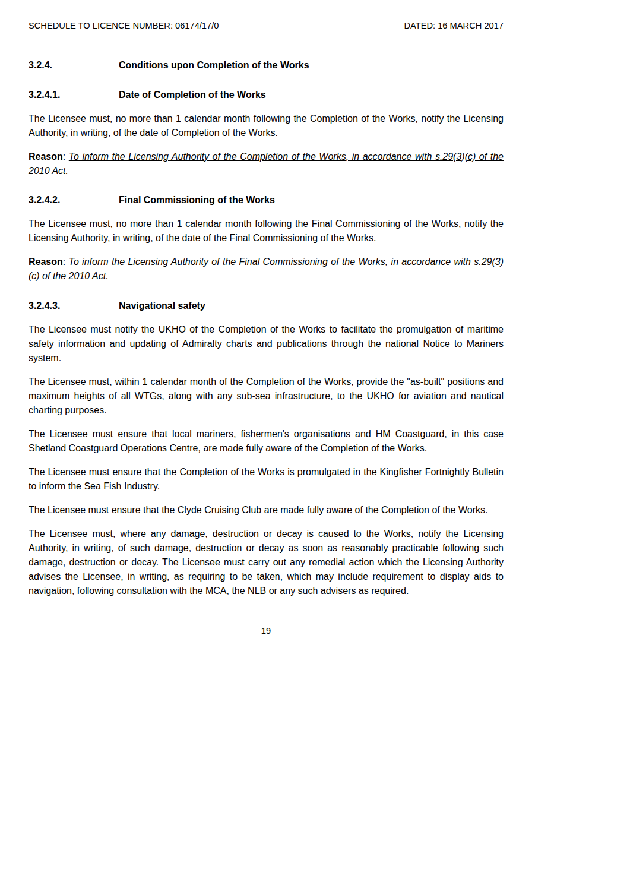SCHEDULE TO LICENCE NUMBER: 06174/17/0 DATED: 16 MARCH 2017
3.2.4. Conditions upon Completion of the Works
3.2.4.1. Date of Completion of the Works
The Licensee must, no more than 1 calendar month following the Completion of the Works, notify the Licensing Authority, in writing, of the date of Completion of the Works.
Reason: To inform the Licensing Authority of the Completion of the Works, in accordance with s.29(3)(c) of the 2010 Act.
3.2.4.2. Final Commissioning of the Works
The Licensee must, no more than 1 calendar month following the Final Commissioning of the Works, notify the Licensing Authority, in writing, of the date of the Final Commissioning of the Works.
Reason: To inform the Licensing Authority of the Final Commissioning of the Works, in accordance with s.29(3)(c) of the 2010 Act.
3.2.4.3. Navigational safety
The Licensee must notify the UKHO of the Completion of the Works to facilitate the promulgation of maritime safety information and updating of Admiralty charts and publications through the national Notice to Mariners system.
The Licensee must, within 1 calendar month of the Completion of the Works, provide the "as-built" positions and maximum heights of all WTGs, along with any sub-sea infrastructure, to the UKHO for aviation and nautical charting purposes.
The Licensee must ensure that local mariners, fishermen's organisations and HM Coastguard, in this case Shetland Coastguard Operations Centre, are made fully aware of the Completion of the Works.
The Licensee must ensure that the Completion of the Works is promulgated in the Kingfisher Fortnightly Bulletin to inform the Sea Fish Industry.
The Licensee must ensure that the Clyde Cruising Club are made fully aware of the Completion of the Works.
The Licensee must, where any damage, destruction or decay is caused to the Works, notify the Licensing Authority, in writing, of such damage, destruction or decay as soon as reasonably practicable following such damage, destruction or decay. The Licensee must carry out any remedial action which the Licensing Authority advises the Licensee, in writing, as requiring to be taken, which may include requirement to display aids to navigation, following consultation with the MCA, the NLB or any such advisers as required.
19